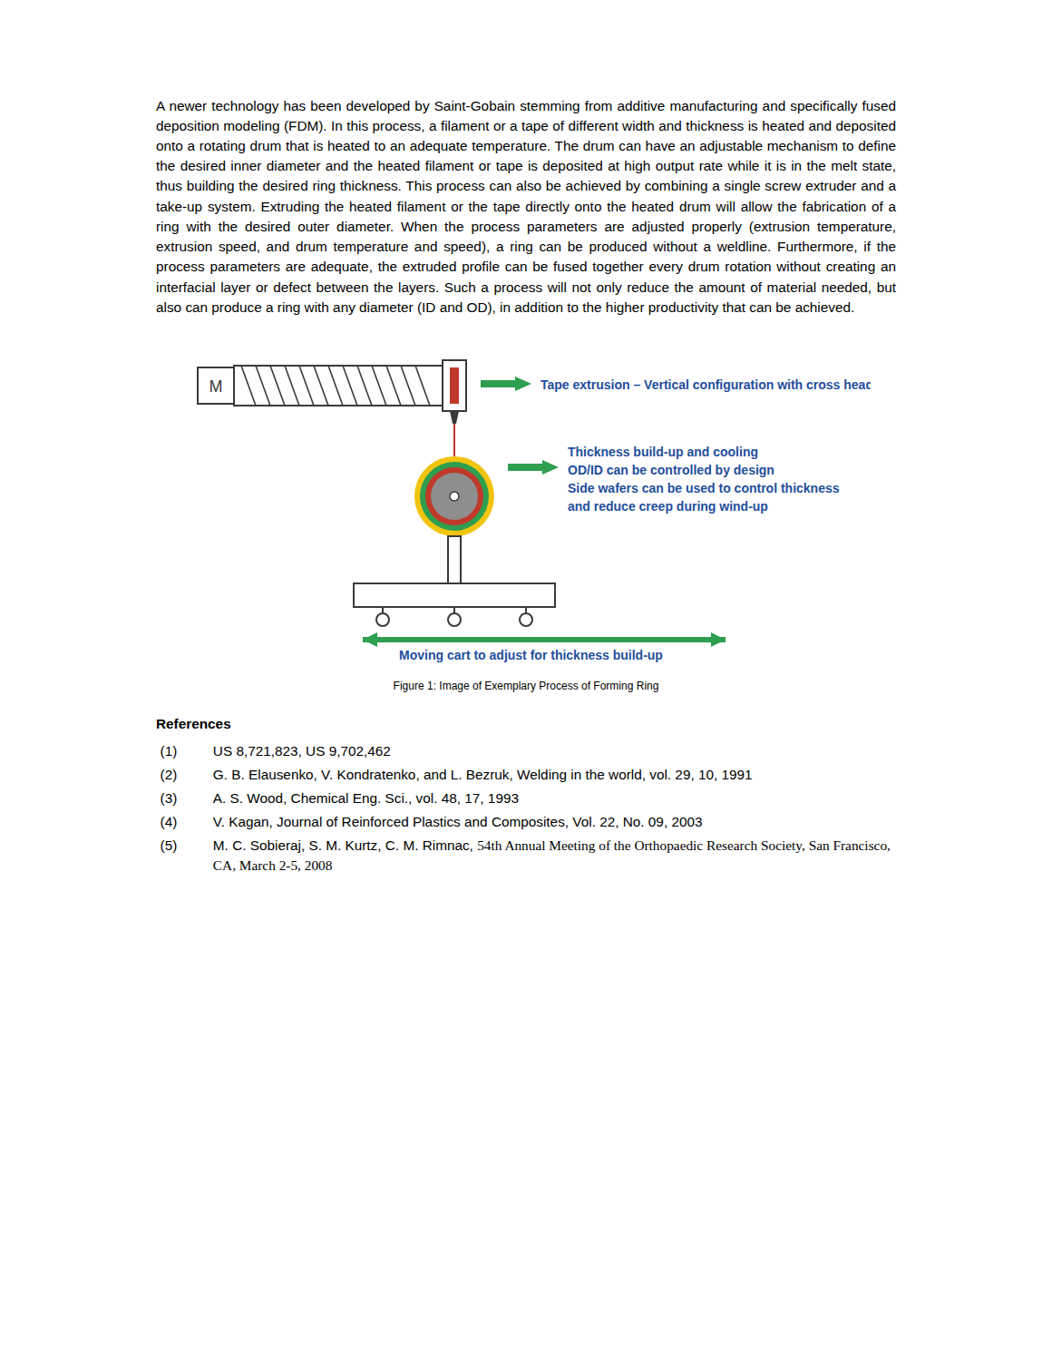A newer technology has been developed by Saint-Gobain stemming from additive manufacturing and specifically fused deposition modeling (FDM). In this process, a filament or a tape of different width and thickness is heated and deposited onto a rotating drum that is heated to an adequate temperature. The drum can have an adjustable mechanism to define the desired inner diameter and the heated filament or tape is deposited at high output rate while it is in the melt state, thus building the desired ring thickness. This process can also be achieved by combining a single screw extruder and a take-up system. Extruding the heated filament or the tape directly onto the heated drum will allow the fabrication of a ring with the desired outer diameter. When the process parameters are adjusted properly (extrusion temperature, extrusion speed, and drum temperature and speed), a ring can be produced without a weldline. Furthermore, if the process parameters are adequate, the extruded profile can be fused together every drum rotation without creating an interfacial layer or defect between the layers. Such a process will not only reduce the amount of material needed, but also can produce a ring with any diameter (ID and OD), in addition to the higher productivity that can be achieved.
M Tape extrusion – Vertical configuration with cross head die Thickness build-up and cooling OD/ID can be controlled by design Side wafers can be used to control thickness and reduce creep during wind-up Moving cart to adjust for thickness build-up
Figure 1: Image of Exemplary Process of Forming Ring
References
(1) US 8,721,823, US 9,702,462
(2) G. B. Elausenko, V. Kondratenko, and L. Bezruk, Welding in the world, vol. 29, 10, 1991
(3) A. S. Wood, Chemical Eng. Sci., vol. 48, 17, 1993
(4) V. Kagan, Journal of Reinforced Plastics and Composites, Vol. 22, No. 09, 2003
(5) M. C. Sobieraj, S. M. Kurtz, C. M. Rimnac, 54th Annual Meeting of the Orthopaedic Research Society, San Francisco, CA, March 2-5, 2008